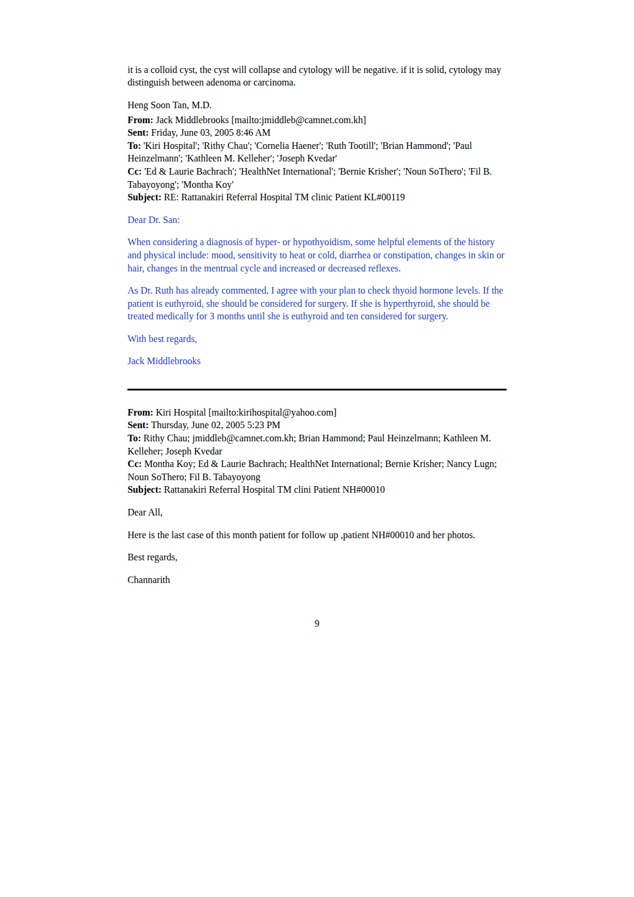it is a colloid cyst, the cyst will collapse and cytology will be negative. if it is solid, cytology may distinguish between adenoma or carcinoma.
Heng Soon Tan, M.D.
From: Jack Middlebrooks [mailto:jmiddleb@camnet.com.kh]
Sent: Friday, June 03, 2005 8:46 AM
To: 'Kiri Hospital'; 'Rithy Chau'; 'Cornelia Haener'; 'Ruth Tootill'; 'Brian Hammond'; 'Paul Heinzelmann'; 'Kathleen M. Kelleher'; 'Joseph Kvedar'
Cc: 'Ed & Laurie Bachrach'; 'HealthNet International'; 'Bernie Krisher'; 'Noun SoThero'; 'Fil B. Tabayoyong'; 'Montha Koy'
Subject: RE: Rattanakiri Referral Hospital TM clinic Patient KL#00119
Dear Dr. San:
When considering a diagnosis of hyper- or hypothyoidism, some helpful elements of the history and physical include: mood, sensitivity to heat or cold, diarrhea or constipation, changes in skin or hair, changes in the mentrual cycle and increased or decreased reflexes.
As Dr. Ruth has already commented, I agree with your plan to check thyoid hormone levels. If the patient is euthyroid, she should be considered for surgery. If she is hyperthyroid, she should be treated medically for 3 months until she is euthyroid and ten considered for surgery.
With best regards,
Jack Middlebrooks
From: Kiri Hospital [mailto:kirihospital@yahoo.com]
Sent: Thursday, June 02, 2005 5:23 PM
To: Rithy Chau; jmiddleb@camnet.com.kh; Brian Hammond; Paul Heinzelmann; Kathleen M. Kelleher; Joseph Kvedar
Cc: Montha Koy; Ed & Laurie Bachrach; HealthNet International; Bernie Krisher; Nancy Lugn; Noun SoThero; Fil B. Tabayoyong
Subject: Rattanakiri Referral Hospital TM clini Patient NH#00010
Dear All,
Here is the last case of this month patient for follow up ,patient NH#00010 and her photos.
Best regards,
Channarith
9